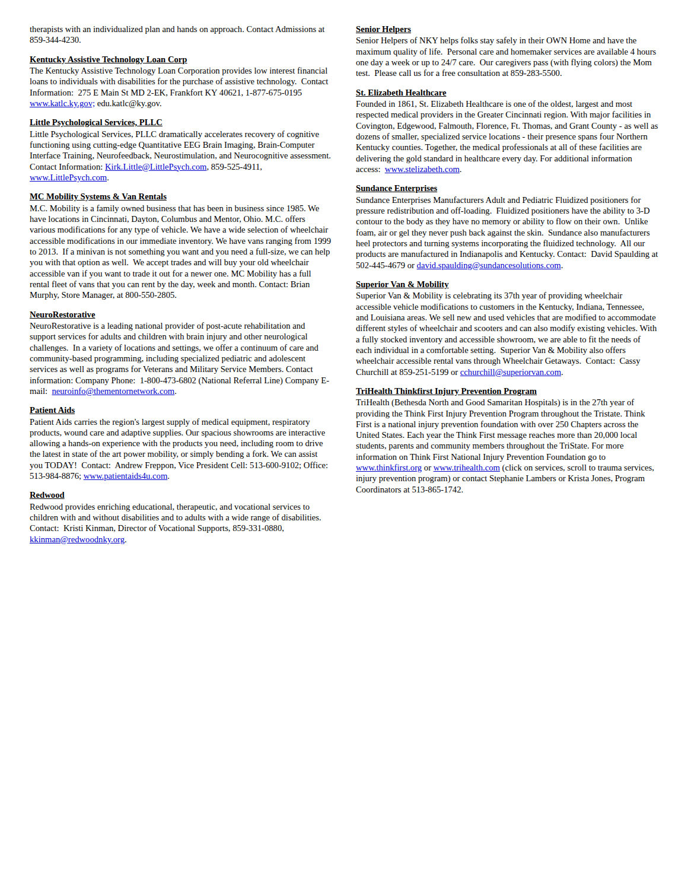therapists with an individualized plan and hands on approach. Contact Admissions at 859-344-4230.
Kentucky Assistive Technology Loan Corp
The Kentucky Assistive Technology Loan Corporation provides low interest financial loans to individuals with disabilities for the purchase of assistive technology. Contact Information: 275 E Main St MD 2-EK, Frankfort KY 40621, 1-877-675-0195 www.katlc.ky.gov; edu.katlc@ky.gov.
Little Psychological Services, PLLC
Little Psychological Services, PLLC dramatically accelerates recovery of cognitive functioning using cutting-edge Quantitative EEG Brain Imaging, Brain-Computer Interface Training, Neurofeedback, Neurostimulation, and Neurocognitive assessment. Contact Information: Kirk.Little@LittlePsych.com, 859-525-4911, www.LittlePsych.com.
MC Mobility Systems & Van Rentals
M.C. Mobility is a family owned business that has been in business since 1985. We have locations in Cincinnati, Dayton, Columbus and Mentor, Ohio. M.C. offers various modifications for any type of vehicle. We have a wide selection of wheelchair accessible modifications in our immediate inventory. We have vans ranging from 1999 to 2013. If a minivan is not something you want and you need a full-size, we can help you with that option as well. We accept trades and will buy your old wheelchair accessible van if you want to trade it out for a newer one. MC Mobility has a full rental fleet of vans that you can rent by the day, week and month. Contact: Brian Murphy, Store Manager, at 800-550-2805.
NeuroRestorative
NeuroRestorative is a leading national provider of post-acute rehabilitation and support services for adults and children with brain injury and other neurological challenges. In a variety of locations and settings, we offer a continuum of care and community-based programming, including specialized pediatric and adolescent services as well as programs for Veterans and Military Service Members. Contact information: Company Phone: 1-800-473-6802 (National Referral Line) Company E-mail: neuroinfo@thementornetwork.com.
Patient Aids
Patient Aids carries the region's largest supply of medical equipment, respiratory products, wound care and adaptive supplies. Our spacious showrooms are interactive allowing a hands-on experience with the products you need, including room to drive the latest in state of the art power mobility, or simply bending a fork. We can assist you TODAY! Contact: Andrew Freppon, Vice President Cell: 513-600-9102; Office: 513-984-8876; www.patientaids4u.com.
Redwood
Redwood provides enriching educational, therapeutic, and vocational services to children with and without disabilities and to adults with a wide range of disabilities. Contact: Kristi Kinman, Director of Vocational Supports, 859-331-0880, kkinman@redwoodnky.org.
Senior Helpers
Senior Helpers of NKY helps folks stay safely in their OWN Home and have the maximum quality of life. Personal care and homemaker services are available 4 hours one day a week or up to 24/7 care. Our caregivers pass (with flying colors) the Mom test. Please call us for a free consultation at 859-283-5500.
St. Elizabeth Healthcare
Founded in 1861, St. Elizabeth Healthcare is one of the oldest, largest and most respected medical providers in the Greater Cincinnati region. With major facilities in Covington, Edgewood, Falmouth, Florence, Ft. Thomas, and Grant County - as well as dozens of smaller, specialized service locations - their presence spans four Northern Kentucky counties. Together, the medical professionals at all of these facilities are delivering the gold standard in healthcare every day. For additional information access: www.stelizabeth.com.
Sundance Enterprises
Sundance Enterprises Manufacturers Adult and Pediatric Fluidized positioners for pressure redistribution and off-loading. Fluidized positioners have the ability to 3-D contour to the body as they have no memory or ability to flow on their own. Unlike foam, air or gel they never push back against the skin. Sundance also manufacturers heel protectors and turning systems incorporating the fluidized technology. All our products are manufactured in Indianapolis and Kentucky. Contact: David Spaulding at 502-445-4679 or david.spaulding@sundancesolutions.com.
Superior Van & Mobility
Superior Van & Mobility is celebrating its 37th year of providing wheelchair accessible vehicle modifications to customers in the Kentucky, Indiana, Tennessee, and Louisiana areas. We sell new and used vehicles that are modified to accommodate different styles of wheelchair and scooters and can also modify existing vehicles. With a fully stocked inventory and accessible showroom, we are able to fit the needs of each individual in a comfortable setting. Superior Van & Mobility also offers wheelchair accessible rental vans through Wheelchair Getaways. Contact: Cassy Churchill at 859-251-5199 or cchurchill@superiorvan.com.
TriHealth Thinkfirst Injury Prevention Program
TriHealth (Bethesda North and Good Samaritan Hospitals) is in the 27th year of providing the Think First Injury Prevention Program throughout the Tristate. Think First is a national injury prevention foundation with over 250 Chapters across the United States. Each year the Think First message reaches more than 20,000 local students, parents and community members throughout the TriState. For more information on Think First National Injury Prevention Foundation go to www.thinkfirst.org or www.trihealth.com (click on services, scroll to trauma services, injury prevention program) or contact Stephanie Lambers or Krista Jones, Program Coordinators at 513-865-1742.